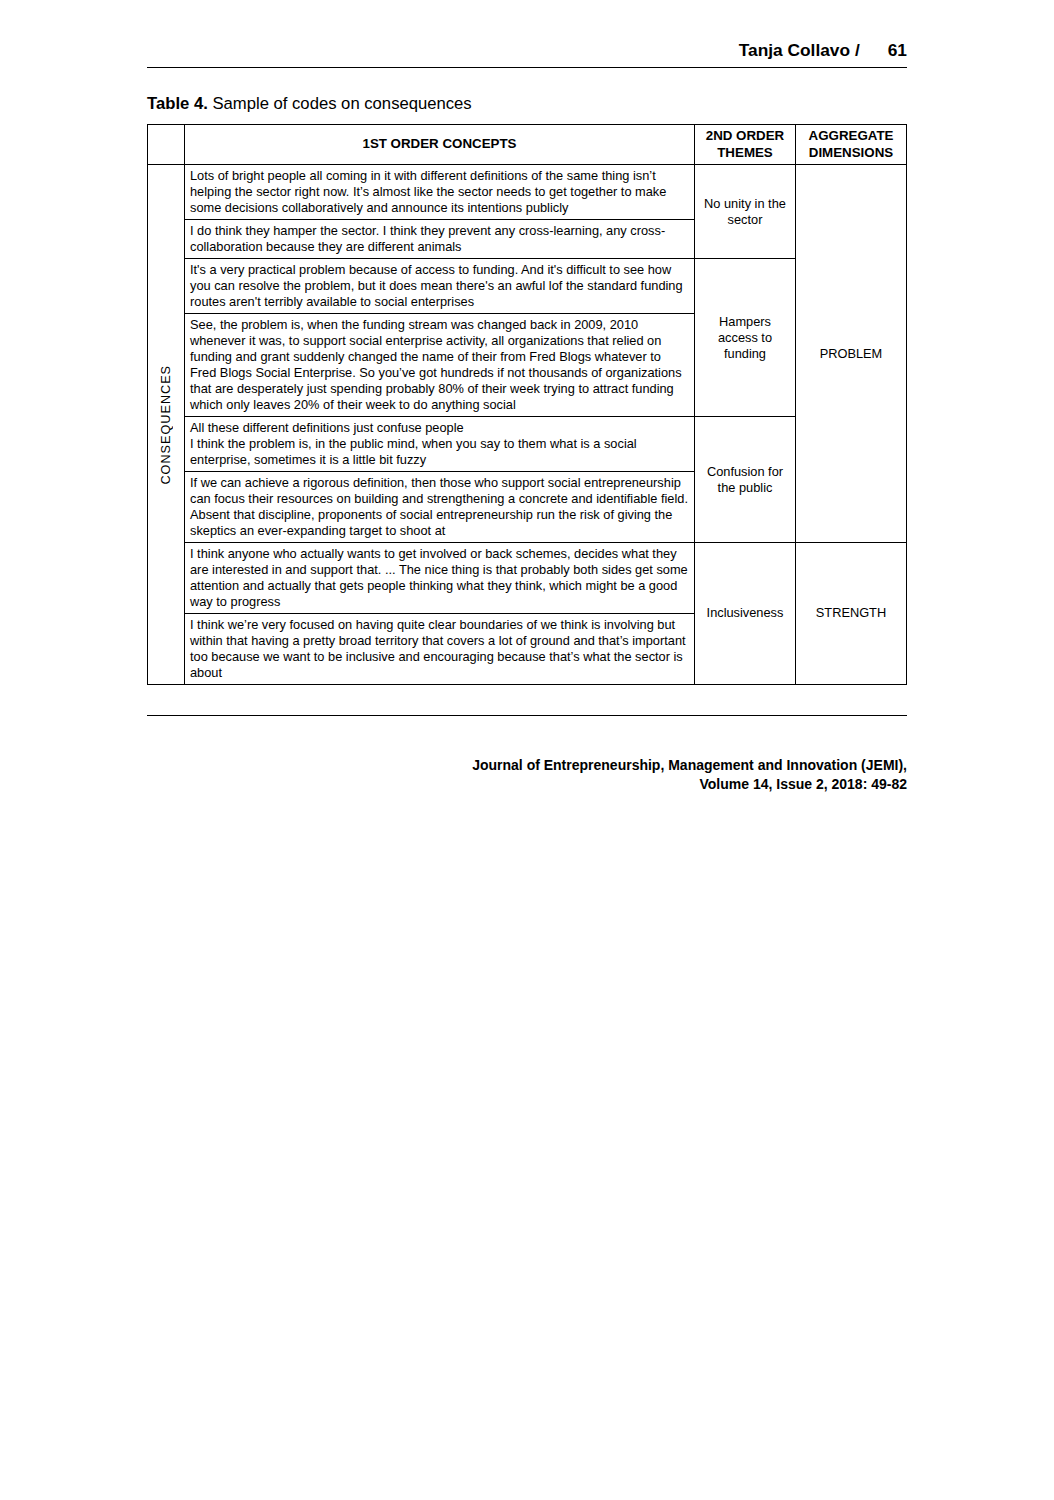Tanja Collavo /61
Table 4. Sample of codes on consequences
| | 1ST ORDER CONCEPTS | 2ND ORDER THEMES | AGGREGATE DIMENSIONS |
| --- | --- | --- | --- |
| CONSEQUENCES | Lots of bright people all coming in it with different definitions of the same thing isn’t helping the sector right now. It’s almost like the sector needs to get together to make some decisions collaboratively and announce its intentions publicly | No unity in the sector | PROBLEM |
| I do think they hamper the sector. I think they prevent any cross-learning, any cross-collaboration because they are different animals |
| It's a very practical problem because of access to funding. And it's difficult to see how you can resolve the problem, but it does mean there's an awful lof the standard funding routes aren't terribly available to social enterprises | Hampers access to funding |
| See, the problem is, when the funding stream was changed back in 2009, 2010 whenever it was, to support social enterprise activity, all organizations that relied on funding and grant suddenly changed the name of their from Fred Blogs whatever to Fred Blogs Social Enterprise. So you’ve got hundreds if not thousands of organizations that are desperately just spending probably 80% of their week trying to attract funding which only leaves 20% of their week to do anything social |
| All these different definitions just confuse people I think the problem is, in the public mind, when you say to them what is a social enterprise, sometimes it is a little bit fuzzy | Confusion for the public |
| If we can achieve a rigorous definition, then those who support social entrepreneurship can focus their resources on building and strengthening a concrete and identifiable field. Absent that discipline, proponents of social entrepreneurship run the risk of giving the skeptics an ever-expanding target to shoot at |
| I think anyone who actually wants to get involved or back schemes, decides what they are interested in and support that. ... The nice thing is that probably both sides get some attention and actually that gets people thinking what they think, which might be a good way to progress | Inclusiveness | STRENGTH |
| I think we’re very focused on having quite clear boundaries of we think is involving but within that having a pretty broad territory that covers a lot of ground and that’s important too because we want to be inclusive and encouraging because that’s what the sector is about |
Journal of Entrepreneurship, Management and Innovation (JEMI),
Volume 14, Issue 2, 2018: 49-82